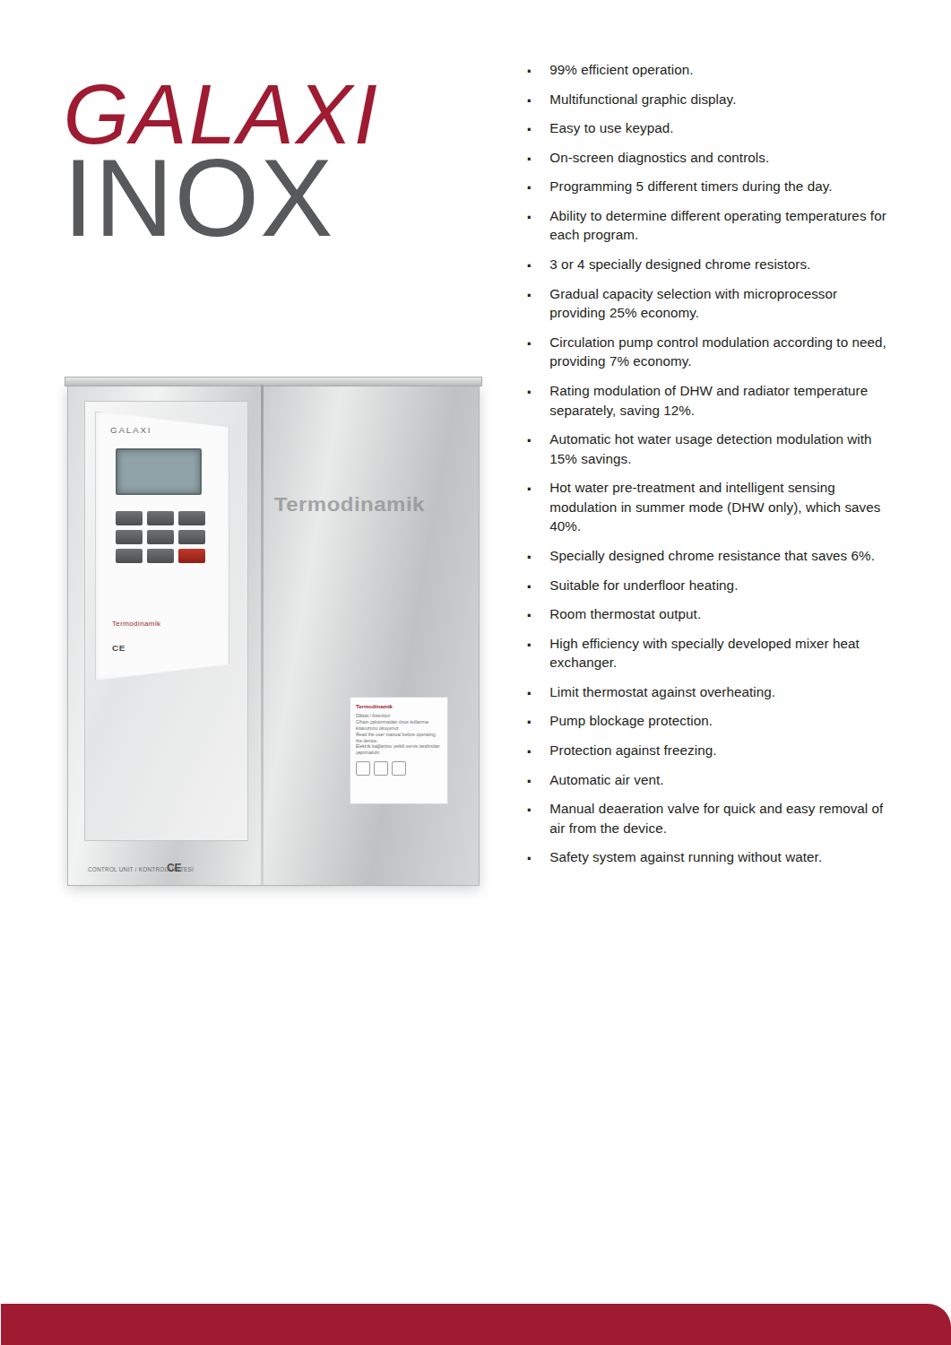GALAXI INOX
GALAXI
Termodinamik
CE
Termodinamik
Termodinamik Dikkat / Attention
Cihazı çalıştırmadan önce kullanma kılavuzunu okuyunuz.
Read the user manual before operating the device.
Elektrik bağlantısı yetkili servis tarafından yapılmalıdır.
CONTROL UNIT / KONTROL ÜNİTESİ
CE
99% efficient operation.
Multifunctional graphic display.
Easy to use keypad.
On-screen diagnostics and controls.
Programming 5 different timers during the day.
Ability to determine different operating temperatures for each program.
3 or 4 specially designed chrome resistors.
Gradual capacity selection with microprocessor providing 25% economy.
Circulation pump control modulation according to need, providing 7% economy.
Rating modulation of DHW and radiator temperature separately, saving 12%.
Automatic hot water usage detection modulation with 15% savings.
Hot water pre-treatment and intelligent sensing modulation in summer mode (DHW only), which saves 40%.
Specially designed chrome resistance that saves 6%.
Suitable for underfloor heating.
Room thermostat output.
High efficiency with specially developed mixer heat exchanger.
Limit thermostat against overheating.
Pump blockage protection.
Protection against freezing.
Automatic air vent.
Manual deaeration valve for quick and easy removal of air from the device.
Safety system against running without water.